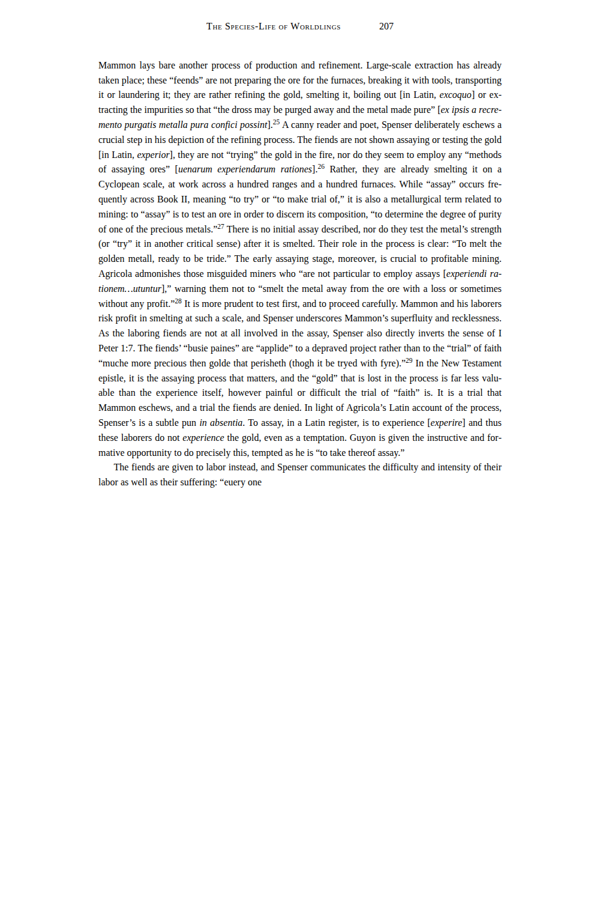The Species-Life of Worldlings 207
Mammon lays bare another process of production and refinement. Large-scale extraction has already taken place; these “feends” are not preparing the ore for the furnaces, breaking it with tools, transporting it or laundering it; they are rather refining the gold, smelting it, boiling out [in Latin, excoquo] or extracting the impurities so that “the dross may be purged away and the metal made pure” [ex ipsis a recremento purgatis metalla pura confici possint].25 A canny reader and poet, Spenser deliberately eschews a crucial step in his depiction of the refining process. The fiends are not shown assaying or testing the gold [in Latin, experior], they are not “trying” the gold in the fire, nor do they seem to employ any “methods of assaying ores” [uenarum experiendarum rationes].26 Rather, they are already smelting it on a Cyclopean scale, at work across a hundred ranges and a hundred furnaces. While “assay” occurs frequently across Book II, meaning “to try” or “to make trial of,” it is also a metallurgical term related to mining: to “assay” is to test an ore in order to discern its composition, “to determine the degree of purity of one of the precious metals.”27 There is no initial assay described, nor do they test the metal’s strength (or “try” it in another critical sense) after it is smelted. Their role in the process is clear: “To melt the golden metall, ready to be tride.” The early assaying stage, moreover, is crucial to profitable mining. Agricola admonishes those misguided miners who “are not particular to employ assays [experiendi rationem…utuntur],” warning them not to “smelt the metal away from the ore with a loss or sometimes without any profit.”28 It is more prudent to test first, and to proceed carefully. Mammon and his laborers risk profit in smelting at such a scale, and Spenser underscores Mammon’s superfluity and recklessness. As the laboring fiends are not at all involved in the assay, Spenser also directly inverts the sense of I Peter 1:7. The fiends’ “busie paines” are “applide” to a depraved project rather than to the “trial” of faith “muche more precious then golde that perisheth (thogh it be tryed with fyre).”29 In the New Testament epistle, it is the assaying process that matters, and the “gold” that is lost in the process is far less valuable than the experience itself, however painful or difficult the trial of “faith” is. It is a trial that Mammon eschews, and a trial the fiends are denied. In light of Agricola’s Latin account of the process, Spenser’s is a subtle pun in absentia. To assay, in a Latin register, is to experience [experire] and thus these laborers do not experience the gold, even as a temptation. Guyon is given the instructive and formative opportunity to do precisely this, tempted as he is “to take thereof assay.”
The fiends are given to labor instead, and Spenser communicates the difficulty and intensity of their labor as well as their suffering: “euery one